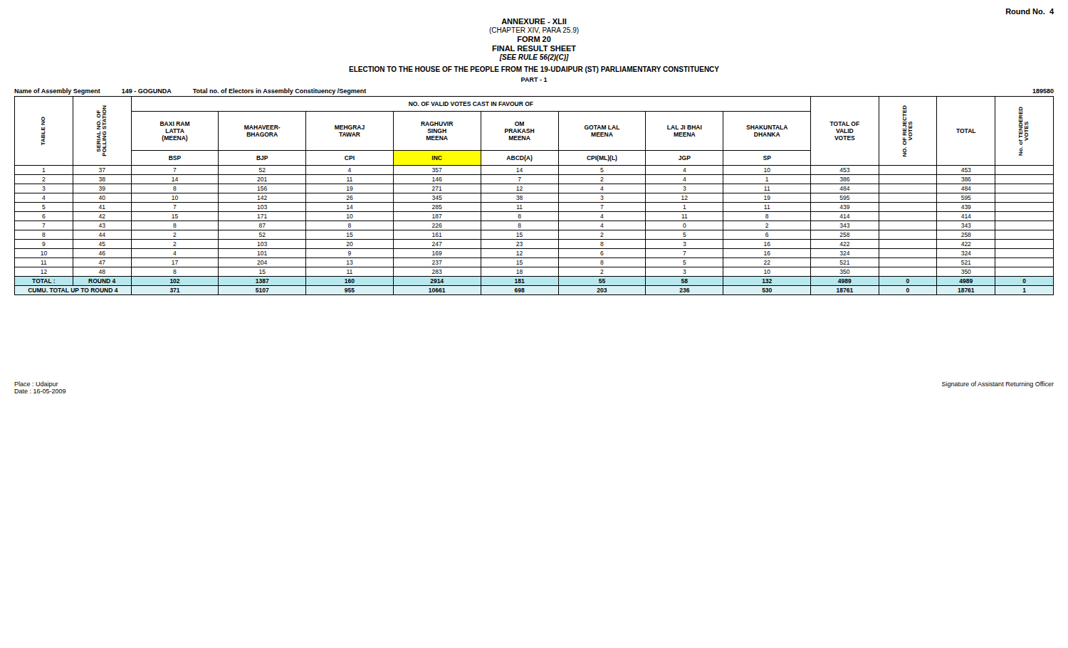Round No. 4
ANNEXURE - XLII
(CHAPTER XIV, PARA 25.9)
FORM 20
FINAL RESULT SHEET
[SEE RULE 56(2)(C)]
ELECTION TO THE HOUSE OF THE PEOPLE FROM THE 19-UDAIPUR (ST) PARLIAMENTARY CONSTITUENCY
PART - 1
Name of Assembly Segment 149 - GOGUNDA Total no. of Electors in Assembly Constituency /Segment 189580
| TABLE NO | SERIAL NO. OF POLLING STATION | NO. OF VALID VOTES CAST IN FAVOUR OF | TOTAL OF VALID VOTES | NO. OF REJECTED VOTES | TOTAL | No. of TENDERED VOTES |
| --- | --- | --- | --- | --- | --- | --- |
| BAXI RAM LATTA (MEENA) | MAHAVEER- BHAGORA | MEHGRAJ TAWAR | RAGHUVIR SINGH MEENA | OM PRAKASH MEENA | GOTAM LAL MEENA | LAL JI BHAI MEENA | SHAKUNTALA DHANKA |
| BSP | BJP | CPI | INC | ABCD(A) | CPI(ML)(L) | JGP | SP |
| 1 | 37 | 7 | 52 | 4 | 357 | 14 | 5 | 4 | 10 | 453 | | 453 | |
| 2 | 38 | 14 | 201 | 11 | 146 | 7 | 2 | 4 | 1 | 386 | | 386 | |
| 3 | 39 | 8 | 156 | 19 | 271 | 12 | 4 | 3 | 11 | 484 | | 484 | |
| 4 | 40 | 10 | 142 | 26 | 345 | 38 | 3 | 12 | 19 | 595 | | 595 | |
| 5 | 41 | 7 | 103 | 14 | 285 | 11 | 7 | 1 | 11 | 439 | | 439 | |
| 6 | 42 | 15 | 171 | 10 | 187 | 8 | 4 | 11 | 8 | 414 | | 414 | |
| 7 | 43 | 8 | 87 | 8 | 226 | 8 | 4 | 0 | 2 | 343 | | 343 | |
| 8 | 44 | 2 | 52 | 15 | 161 | 15 | 2 | 5 | 6 | 258 | | 258 | |
| 9 | 45 | 2 | 103 | 20 | 247 | 23 | 8 | 3 | 16 | 422 | | 422 | |
| 10 | 46 | 4 | 101 | 9 | 169 | 12 | 6 | 7 | 16 | 324 | | 324 | |
| 11 | 47 | 17 | 204 | 13 | 237 | 15 | 8 | 5 | 22 | 521 | | 521 | |
| 12 | 48 | 8 | 15 | 11 | 283 | 18 | 2 | 3 | 10 | 350 | | 350 | |
| TOTAL : | ROUND 4 | 102 | 1387 | 160 | 2914 | 181 | 55 | 58 | 132 | 4989 | 0 | 4989 | 0 |
| CUMU. TOTAL UP TO ROUND 4 | 371 | 5107 | 955 | 10661 | 698 | 203 | 236 | 530 | 18761 | 0 | 18761 | 1 |
Place : Udaipur
Date : 16-05-2009
Signature of Assistant Returning Officer